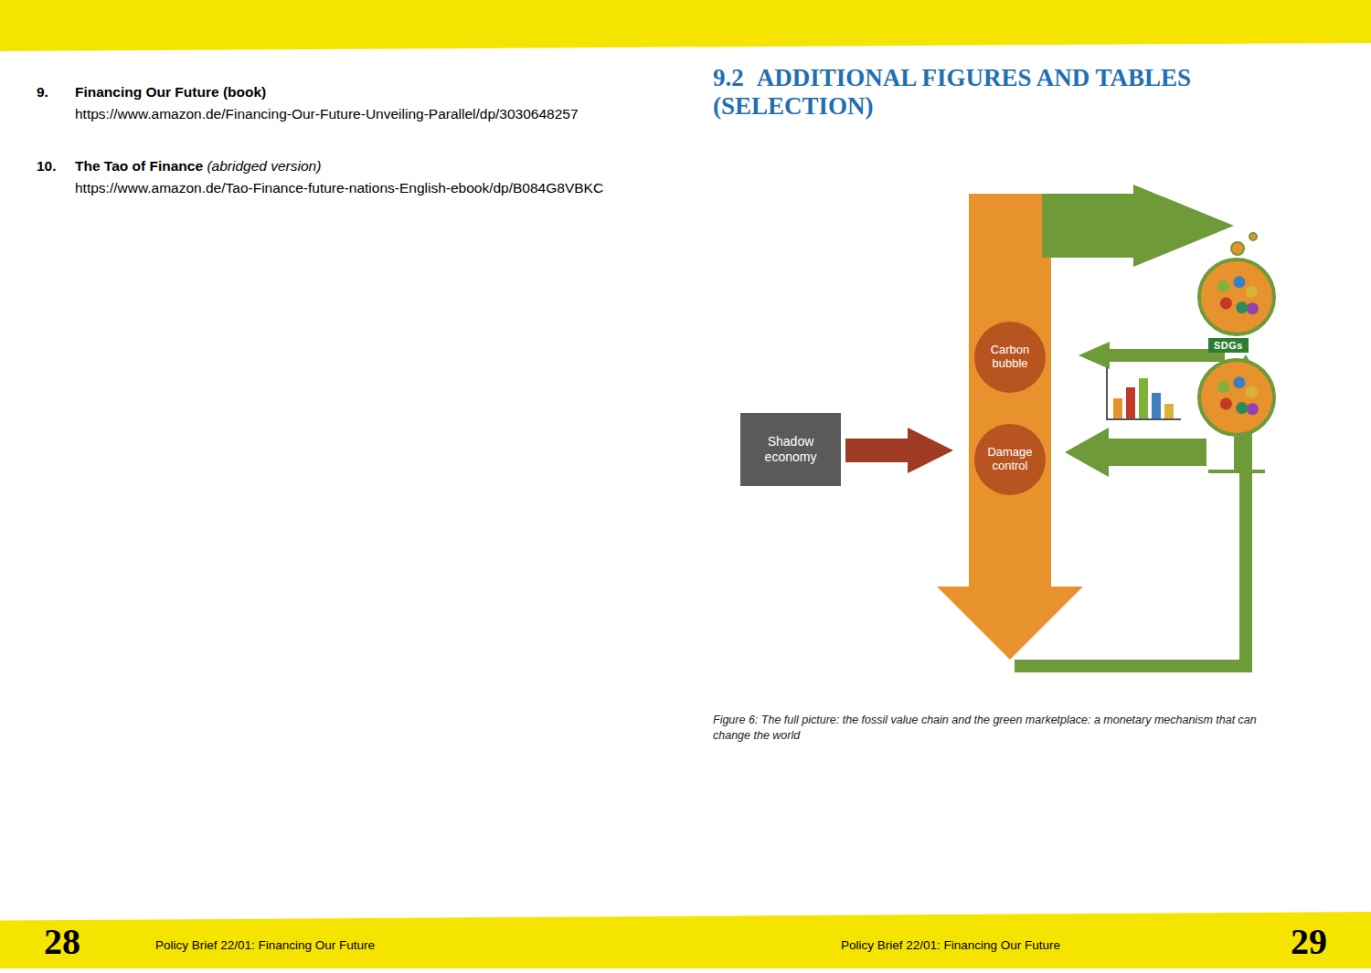9. Financing Our Future (book) https://www.amazon.de/Financing-Our-Future-Unveiling-Parallel/dp/3030648257
10. The Tao of Finance (abridged version) https://www.amazon.de/Tao-Finance-future-nations-English-ebook/dp/B084G8VBKC
9.2 ADDITIONAL FIGURES AND TABLES (SELECTION)
Shadow
economy
Carbon
bubble
Damage
control
SDGs
Figure 6: The full picture: the fossil value chain and the green marketplace: a monetary mechanism that can change the world
28
Policy Brief 22/01: Financing Our Future
Policy Brief 22/01: Financing Our Future
29